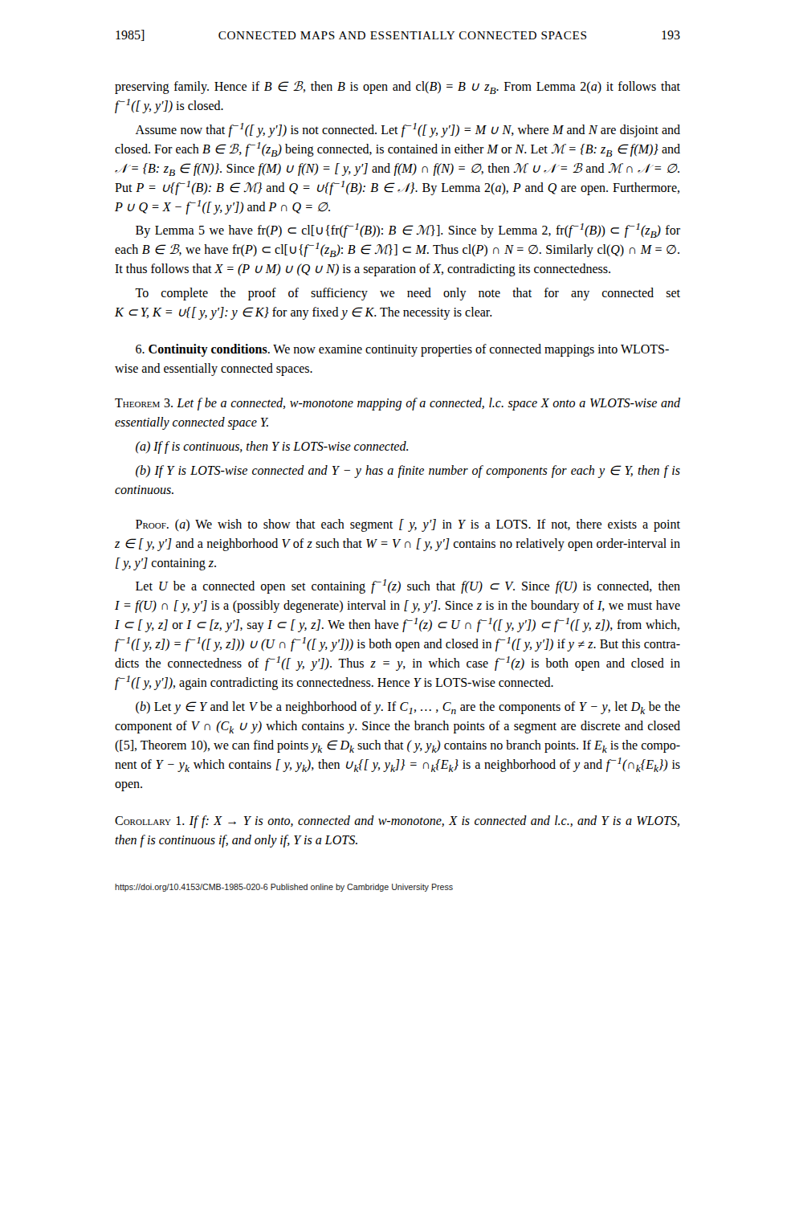1985] CONNECTED MAPS AND ESSENTIALLY CONNECTED SPACES 193
preserving family. Hence if B ∈ ℬ, then B is open and cl(B) = B ∪ zB. From Lemma 2(a) it follows that f−1([ y, y′]) is closed.
Assume now that f−1([ y, y′]) is not connected. Let f−1([ y, y′]) = M ∪ N, where M and N are disjoint and closed. For each B ∈ ℬ, f−1(zB) being connected, is contained in either M or N. Let ℳ = {B: zB ∈ f(M)} and 𝒩 = {B: zB ∈ f(N)}. Since f(M) ∪ f(N) = [ y, y′] and f(M) ∩ f(N) = ∅, then ℳ ∪ 𝒩 = ℬ and ℳ ∩ 𝒩 = ∅. Put P = ∪{f−1(B): B ∈ ℳ} and Q = ∪{f−1(B): B ∈ 𝒩}. By Lemma 2(a), P and Q are open. Furthermore, P ∪ Q = X − f−1([ y, y′]) and P ∩ Q = ∅.
By Lemma 5 we have fr(P) ⊂ cl[∪{fr(f−1(B)): B ∈ ℳ}]. Since by Lemma 2, fr(f−1(B)) ⊂ f−1(zB) for each B ∈ ℬ, we have fr(P) ⊂ cl[∪{f−1(zB): B ∈ ℳ}] ⊂ M. Thus cl(P) ∩ N = ∅. Similarly cl(Q) ∩ M = ∅. It thus follows that X = (P ∪ M) ∪ (Q ∪ N) is a separation of X, contradicting its connectedness.
To complete the proof of sufficiency we need only note that for any connected set K ⊂ Y, K = ∪{[ y, y′]: y ∈ K} for any fixed y ∈ K. The necessity is clear.
6. Continuity conditions.
We now examine continuity properties of connected mappings into WLOTS-wise and essentially connected spaces.
Theorem 3. Let f be a connected, w-monotone mapping of a connected, l.c. space X onto a WLOTS-wise and essentially connected space Y.
(a) If f is continuous, then Y is LOTS-wise connected.
(b) If Y is LOTS-wise connected and Y − y has a finite number of components for each y ∈ Y, then f is continuous.
Proof. (a) We wish to show that each segment [ y, y′] in Y is a LOTS. If not, there exists a point z ∈ [ y, y′] and a neighborhood V of z such that W = V ∩ [ y, y′] contains no relatively open order-interval in [ y, y′] containing z.
Let U be a connected open set containing f−1(z) such that f(U) ⊂ V. Since f(U) is connected, then I = f(U) ∩ [ y, y′] is a (possibly degenerate) interval in [ y, y′]. Since z is in the boundary of I, we must have I ⊂ [ y, z] or I ⊂ [z, y′], say I ⊂ [ y, z]. We then have f−1(z) ⊂ U ∩ f−1([ y, y′]) ⊂ f−1([ y, z]), from which, f−1([ y, z]) = f−1([ y, z])) ∪ (U ∩ f−1([ y, y′])) is both open and closed in f−1([ y, y′]) if y ≠ z. But this contradicts the connectedness of f−1([ y, y′]). Thus z = y, in which case f−1(z) is both open and closed in f−1([ y, y′]), again contradicting its connectedness. Hence Y is LOTS-wise connected.
(b) Let y ∈ Y and let V be a neighborhood of y. If C1, … , Cn are the components of Y − y, let Dk be the component of V ∩ (Ck ∪ y) which contains y. Since the branch points of a segment are discrete and closed ([5], Theorem 10), we can find points yk ∈ Dk such that ( y, yk) contains no branch points. If Ek is the component of Y − yk which contains [ y, yk), then ∪k{[ y, yk]} = ∩k{Ek} is a neighborhood of y and f−1(∩k{Ek}) is open.
Corollary 1. If f: X → Y is onto, connected and w-monotone, X is connected and l.c., and Y is a WLOTS, then f is continuous if, and only if, Y is a LOTS.
https://doi.org/10.4153/CMB-1985-020-6 Published online by Cambridge University Press